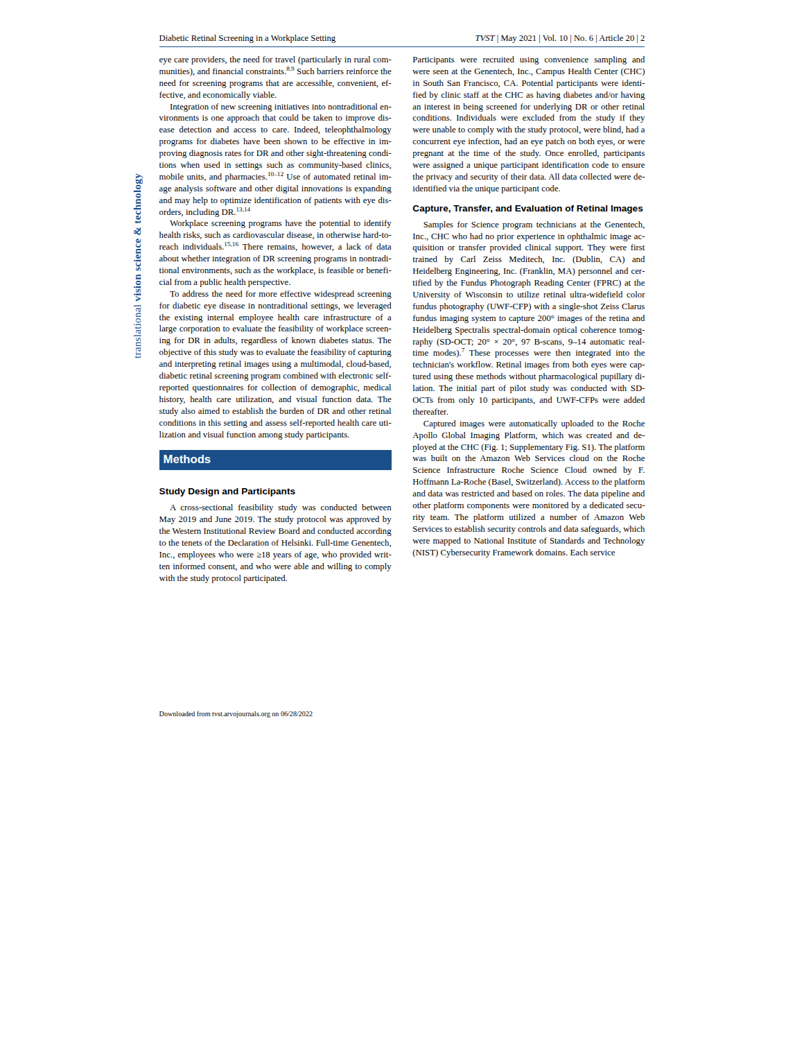Diabetic Retinal Screening in a Workplace Setting
TVST | May 2021 | Vol. 10 | No. 6 | Article 20 | 2
translational vision science & technology
eye care providers, the need for travel (particularly in rural communities), and financial constraints.8,9 Such barriers reinforce the need for screening programs that are accessible, convenient, effective, and economically viable.
Integration of new screening initiatives into nontraditional environments is one approach that could be taken to improve disease detection and access to care. Indeed, teleophthalmology programs for diabetes have been shown to be effective in improving diagnosis rates for DR and other sight-threatening conditions when used in settings such as community-based clinics, mobile units, and pharmacies.10–12 Use of automated retinal image analysis software and other digital innovations is expanding and may help to optimize identification of patients with eye disorders, including DR.13,14
Workplace screening programs have the potential to identify health risks, such as cardiovascular disease, in otherwise hard-to-reach individuals.15,16 There remains, however, a lack of data about whether integration of DR screening programs in nontraditional environments, such as the workplace, is feasible or beneficial from a public health perspective.
To address the need for more effective widespread screening for diabetic eye disease in nontraditional settings, we leveraged the existing internal employee health care infrastructure of a large corporation to evaluate the feasibility of workplace screening for DR in adults, regardless of known diabetes status. The objective of this study was to evaluate the feasibility of capturing and interpreting retinal images using a multimodal, cloud-based, diabetic retinal screening program combined with electronic self-reported questionnaires for collection of demographic, medical history, health care utilization, and visual function data. The study also aimed to establish the burden of DR and other retinal conditions in this setting and assess self-reported health care utilization and visual function among study participants.
Methods
Study Design and Participants
A cross-sectional feasibility study was conducted between May 2019 and June 2019. The study protocol was approved by the Western Institutional Review Board and conducted according to the tenets of the Declaration of Helsinki. Full-time Genentech, Inc., employees who were ≥18 years of age, who provided written informed consent, and who were able and willing to comply with the study protocol participated.
Participants were recruited using convenience sampling and were seen at the Genentech, Inc., Campus Health Center (CHC) in South San Francisco, CA. Potential participants were identified by clinic staff at the CHC as having diabetes and/or having an interest in being screened for underlying DR or other retinal conditions. Individuals were excluded from the study if they were unable to comply with the study protocol, were blind, had a concurrent eye infection, had an eye patch on both eyes, or were pregnant at the time of the study. Once enrolled, participants were assigned a unique participant identification code to ensure the privacy and security of their data. All data collected were de-identified via the unique participant code.
Capture, Transfer, and Evaluation of Retinal Images
Samples for Science program technicians at the Genentech, Inc., CHC who had no prior experience in ophthalmic image acquisition or transfer provided clinical support. They were first trained by Carl Zeiss Meditech, Inc. (Dublin, CA) and Heidelberg Engineering, Inc. (Franklin, MA) personnel and certified by the Fundus Photograph Reading Center (FPRC) at the University of Wisconsin to utilize retinal ultra-widefield color fundus photography (UWF-CFP) with a single-shot Zeiss Clarus fundus imaging system to capture 200° images of the retina and Heidelberg Spectralis spectral-domain optical coherence tomography (SD-OCT; 20° × 20°, 97 B-scans, 9–14 automatic real-time modes).7 These processes were then integrated into the technician's workflow. Retinal images from both eyes were captured using these methods without pharmacological pupillary dilation. The initial part of pilot study was conducted with SD-OCTs from only 10 participants, and UWF-CFPs were added thereafter.
Captured images were automatically uploaded to the Roche Apollo Global Imaging Platform, which was created and deployed at the CHC (Fig. 1; Supplementary Fig. S1). The platform was built on the Amazon Web Services cloud on the Roche Science Infrastructure Roche Science Cloud owned by F. Hoffmann La-Roche (Basel, Switzerland). Access to the platform and data was restricted and based on roles. The data pipeline and other platform components were monitored by a dedicated security team. The platform utilized a number of Amazon Web Services to establish security controls and data safeguards, which were mapped to National Institute of Standards and Technology (NIST) Cybersecurity Framework domains. Each service
Downloaded from tvst.arvojournals.org on 06/28/2022